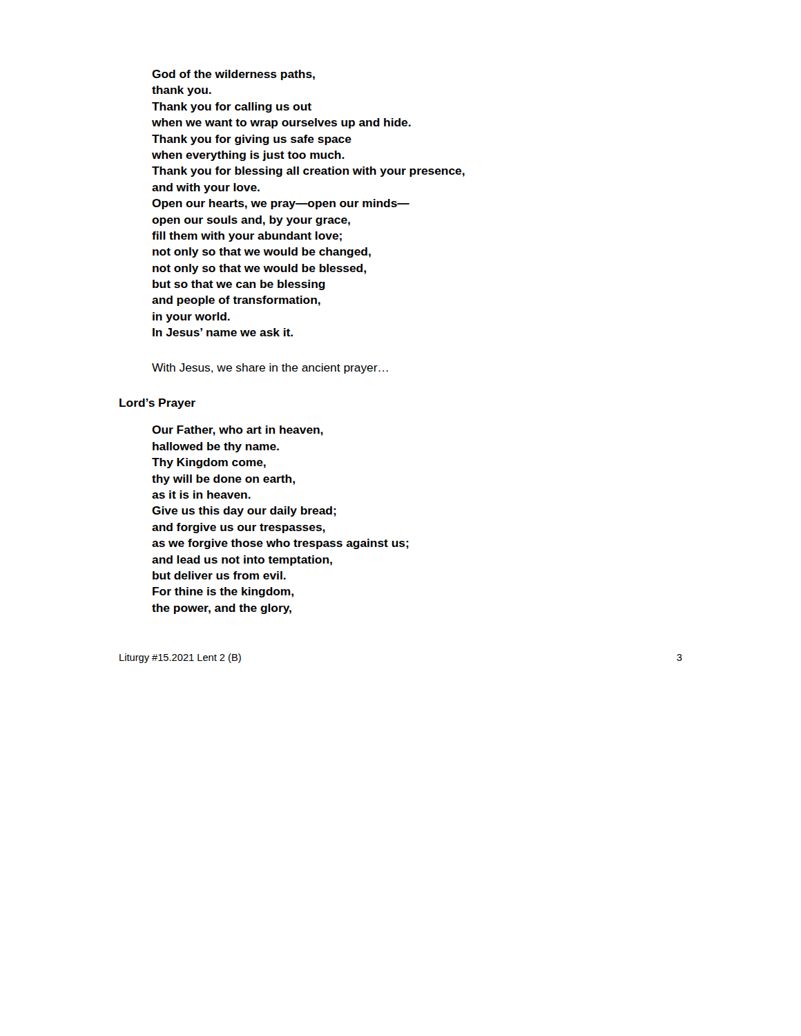God of the wilderness paths,
thank you.
Thank you for calling us out
when we want to wrap ourselves up and hide.
Thank you for giving us safe space
when everything is just too much.
Thank you for blessing all creation with your presence,
and with your love.
Open our hearts, we pray—open our minds—
open our souls and, by your grace,
fill them with your abundant love;
not only so that we would be changed,
not only so that we would be blessed,
but so that we can be blessing
and people of transformation,
in your world.
In Jesus’ name we ask it.
With Jesus, we share in the ancient prayer…
Lord’s Prayer
Our Father, who art in heaven,
hallowed be thy name.
Thy Kingdom come,
thy will be done on earth,
as it is in heaven.
Give us this day our daily bread;
and forgive us our trespasses,
as we forgive those who trespass against us;
and lead us not into temptation,
but deliver us from evil.
For thine is the kingdom,
the power, and the glory,
Liturgy #15.2021 Lent 2 (B) 3